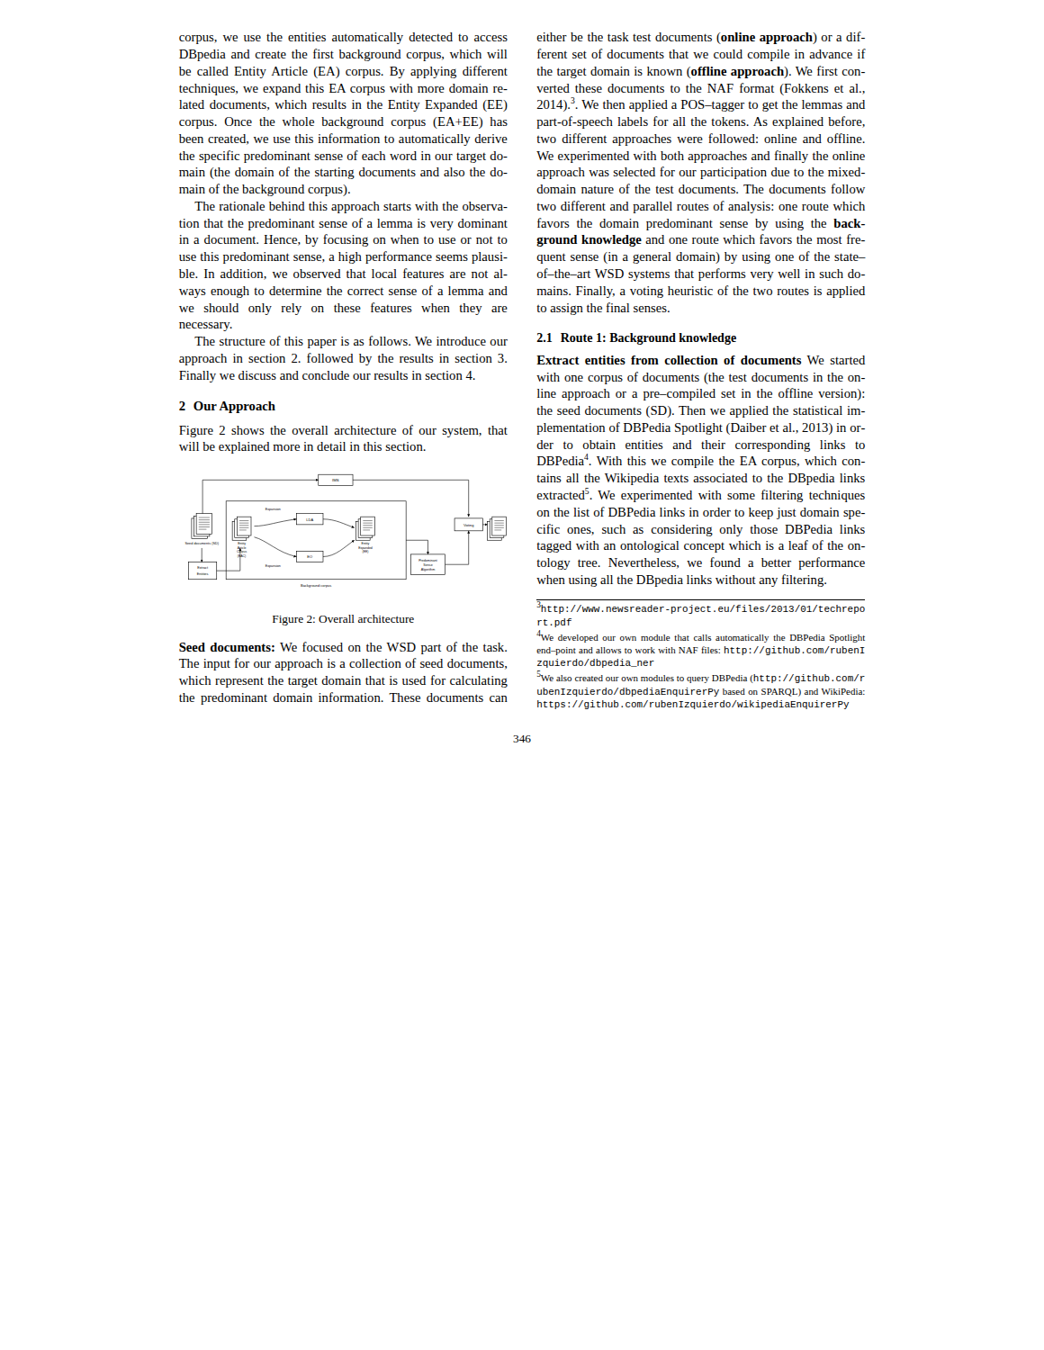corpus, we use the entities automatically detected to access DBpedia and create the first background corpus, which will be called Entity Article (EA) corpus. By applying different techniques, we expand this EA corpus with more domain related documents, which results in the Entity Expanded (EE) corpus. Once the whole background corpus (EA+EE) has been created, we use this information to automatically derive the specific predominant sense of each word in our target domain (the domain of the starting documents and also the domain of the background corpus).
The rationale behind this approach starts with the observation that the predominant sense of a lemma is very dominant in a document. Hence, by focusing on when to use or not to use this predominant sense, a high performance seems plausible. In addition, we observed that local features are not always enough to determine the correct sense of a lemma and we should only rely on these features when they are necessary.
The structure of this paper is as follows. We introduce our approach in section 2. followed by the results in section 3. Finally we discuss and conclude our results in section 4.
2 Our Approach
Figure 2 shows the overall architecture of our system, that will be explained more in detail in this section.
IMS Seed documents (SD) Extract Entities Background corpus Entity Article Corpus (EAC) LDA EO Expansion Expansion Entity Expanded (EE) Predominant Sense Algorithm Voting
Figure 2: Overall architecture
Seed documents: We focused on the WSD part of the task. The input for our approach is a collection of seed documents, which represent the target domain that is used for calculating the predominant domain information. These documents can either be the task test documents (online approach) or a different set of documents that we could compile in advance if the target domain is known (offline approach). We first converted these documents to the NAF format (Fokkens et al., 2014).3. We then applied a POS–tagger to get the lemmas and part-of-speech labels for all the tokens. As explained before, two different approaches were followed: online and offline. We experimented with both approaches and finally the online approach was selected for our participation due to the mixed-domain nature of the test documents. The documents follow two different and parallel routes of analysis: one route which favors the domain predominant sense by using the background knowledge and one route which favors the most frequent sense (in a general domain) by using one of the state–of–the–art WSD systems that performs very well in such domains. Finally, a voting heuristic of the two routes is applied to assign the final senses.
2.1 Route 1: Background knowledge
Extract entities from collection of documents We started with one corpus of documents (the test documents in the online approach or a pre–compiled set in the offline version): the seed documents (SD). Then we applied the statistical implementation of DBPedia Spotlight (Daiber et al., 2013) in order to obtain entities and their corresponding links to DBPedia4. With this we compile the EA corpus, which contains all the Wikipedia texts associated to the DBpedia links extracted5. We experimented with some filtering techniques on the list of DBPedia links in order to keep just domain specific ones, such as considering only those DBPedia links tagged with an ontological concept which is a leaf of the ontology tree. Nevertheless, we found a better performance when using all the DBpedia links without any filtering.
3http://www.newsreader-project.eu/files/2013/01/techreport.pdf
4We developed our own module that calls automatically the DBPedia Spotlight end–point and allows to work with NAF files: http://github.com/rubenIzquierdo/dbpedia_ner
5We also created our own modules to query DBPedia (http://github.com/rubenIzquierdo/dbpediaEnquirerPy based on SPARQL) and WikiPedia: https://github.com/rubenIzquierdo/wikipediaEnquirerPy
346